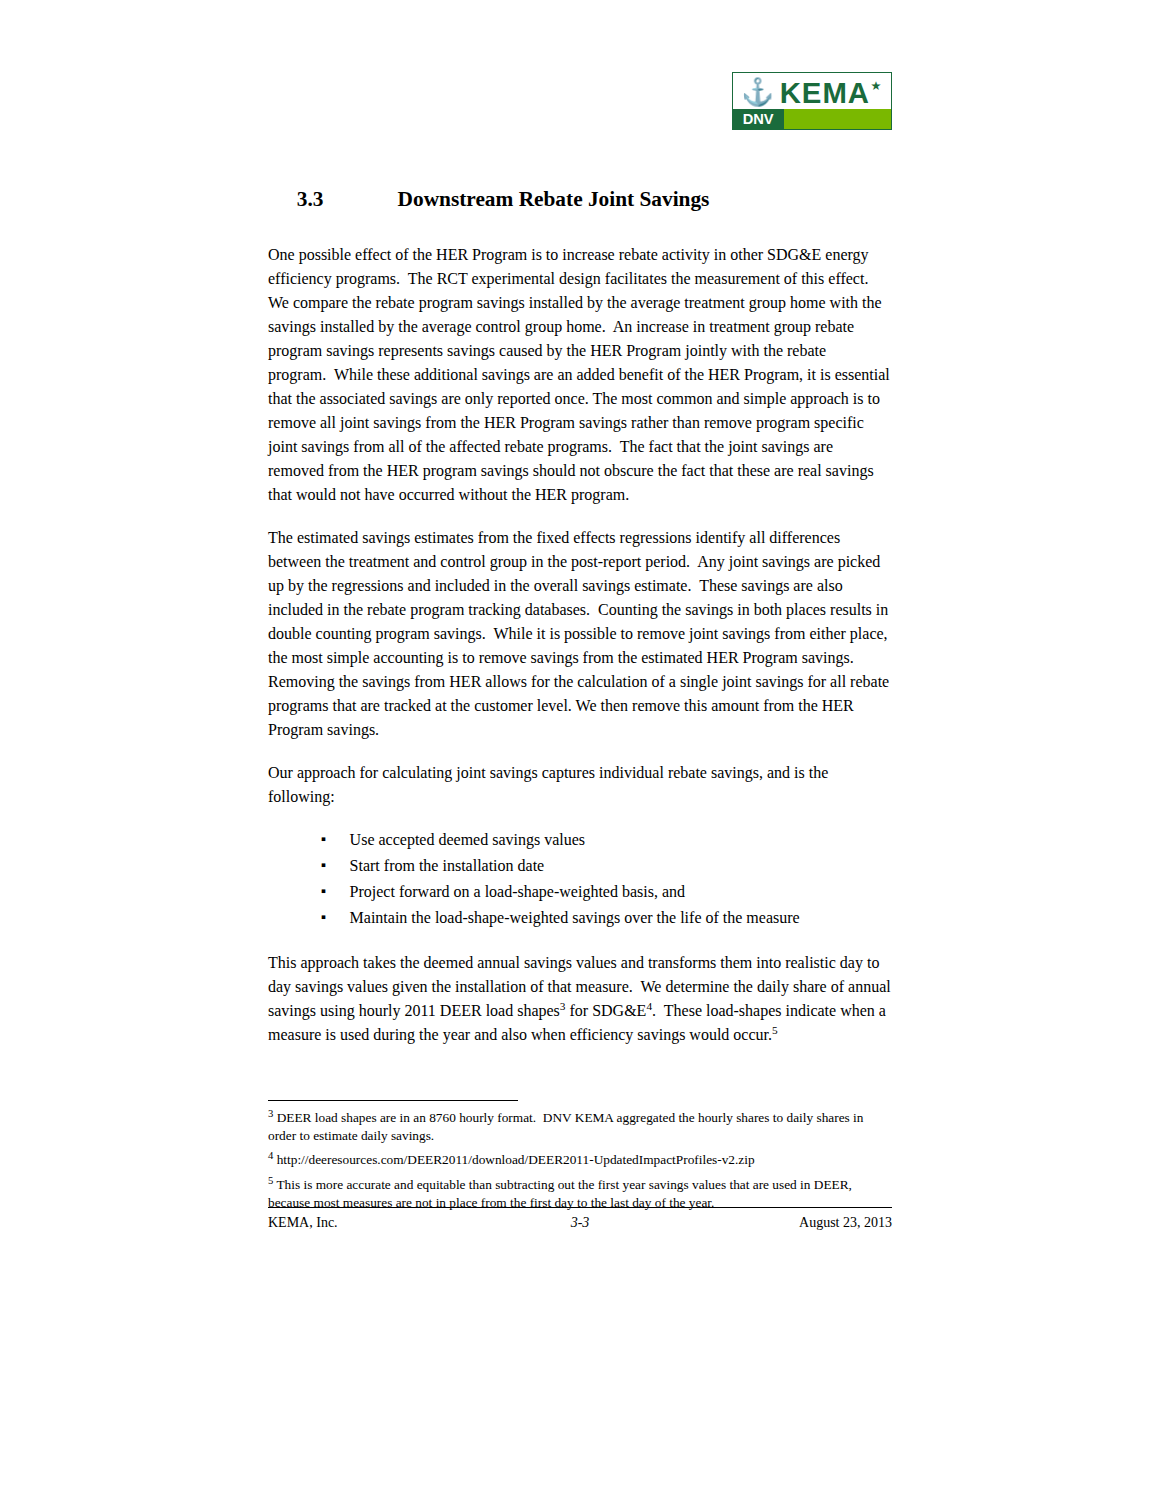⚓ KEMA⋆
DNV
3.3 Downstream Rebate Joint Savings
One possible effect of the HER Program is to increase rebate activity in other SDG&E energy efficiency programs. The RCT experimental design facilitates the measurement of this effect. We compare the rebate program savings installed by the average treatment group home with the savings installed by the average control group home. An increase in treatment group rebate program savings represents savings caused by the HER Program jointly with the rebate program. While these additional savings are an added benefit of the HER Program, it is essential that the associated savings are only reported once. The most common and simple approach is to remove all joint savings from the HER Program savings rather than remove program specific joint savings from all of the affected rebate programs. The fact that the joint savings are removed from the HER program savings should not obscure the fact that these are real savings that would not have occurred without the HER program.
The estimated savings estimates from the fixed effects regressions identify all differences between the treatment and control group in the post-report period. Any joint savings are picked up by the regressions and included in the overall savings estimate. These savings are also included in the rebate program tracking databases. Counting the savings in both places results in double counting program savings. While it is possible to remove joint savings from either place, the most simple accounting is to remove savings from the estimated HER Program savings. Removing the savings from HER allows for the calculation of a single joint savings for all rebate programs that are tracked at the customer level. We then remove this amount from the HER Program savings.
Our approach for calculating joint savings captures individual rebate savings, and is the following:
Use accepted deemed savings values
Start from the installation date
Project forward on a load-shape-weighted basis, and
Maintain the load-shape-weighted savings over the life of the measure
This approach takes the deemed annual savings values and transforms them into realistic day to day savings values given the installation of that measure. We determine the daily share of annual savings using hourly 2011 DEER load shapes3 for SDG&E4. These load-shapes indicate when a measure is used during the year and also when efficiency savings would occur.5
3 DEER load shapes are in an 8760 hourly format. DNV KEMA aggregated the hourly shares to daily shares in order to estimate daily savings.
4 http://deeresources.com/DEER2011/download/DEER2011-UpdatedImpactProfiles-v2.zip
5 This is more accurate and equitable than subtracting out the first year savings values that are used in DEER, because most measures are not in place from the first day to the last day of the year.
KEMA, Inc.
3-3
August 23, 2013